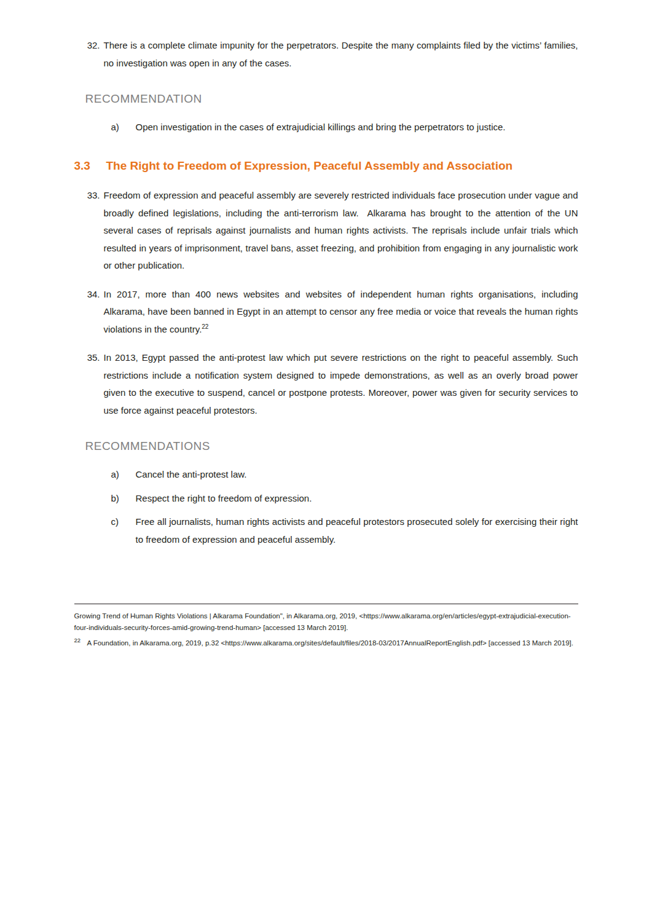32. There is a complete climate impunity for the perpetrators. Despite the many complaints filed by the victims’ families, no investigation was open in any of the cases.
RECOMMENDATION
a) Open investigation in the cases of extrajudicial killings and bring the perpetrators to justice.
3.3 The Right to Freedom of Expression, Peaceful Assembly and Association
33. Freedom of expression and peaceful assembly are severely restricted individuals face prosecution under vague and broadly defined legislations, including the anti-terrorism law. Alkarama has brought to the attention of the UN several cases of reprisals against journalists and human rights activists. The reprisals include unfair trials which resulted in years of imprisonment, travel bans, asset freezing, and prohibition from engaging in any journalistic work or other publication.
34. In 2017, more than 400 news websites and websites of independent human rights organisations, including Alkarama, have been banned in Egypt in an attempt to censor any free media or voice that reveals the human rights violations in the country.22
35. In 2013, Egypt passed the anti-protest law which put severe restrictions on the right to peaceful assembly. Such restrictions include a notification system designed to impede demonstrations, as well as an overly broad power given to the executive to suspend, cancel or postpone protests. Moreover, power was given for security services to use force against peaceful protestors.
RECOMMENDATIONS
a) Cancel the anti-protest law.
b) Respect the right to freedom of expression.
c) Free all journalists, human rights activists and peaceful protestors prosecuted solely for exercising their right to freedom of expression and peaceful assembly.
Growing Trend of Human Rights Violations | Alkarama Foundation", in Alkarama.org, 2019, <https://www.alkarama.org/en/articles/egypt-extrajudicial-execution-four-individuals-security-forces-amid-growing-trend-human> [accessed 13 March 2019].
22 A Foundation, in Alkarama.org, 2019, p.32 <https://www.alkarama.org/sites/default/files/2018-03/2017AnnualReportEnglish.pdf> [accessed 13 March 2019].